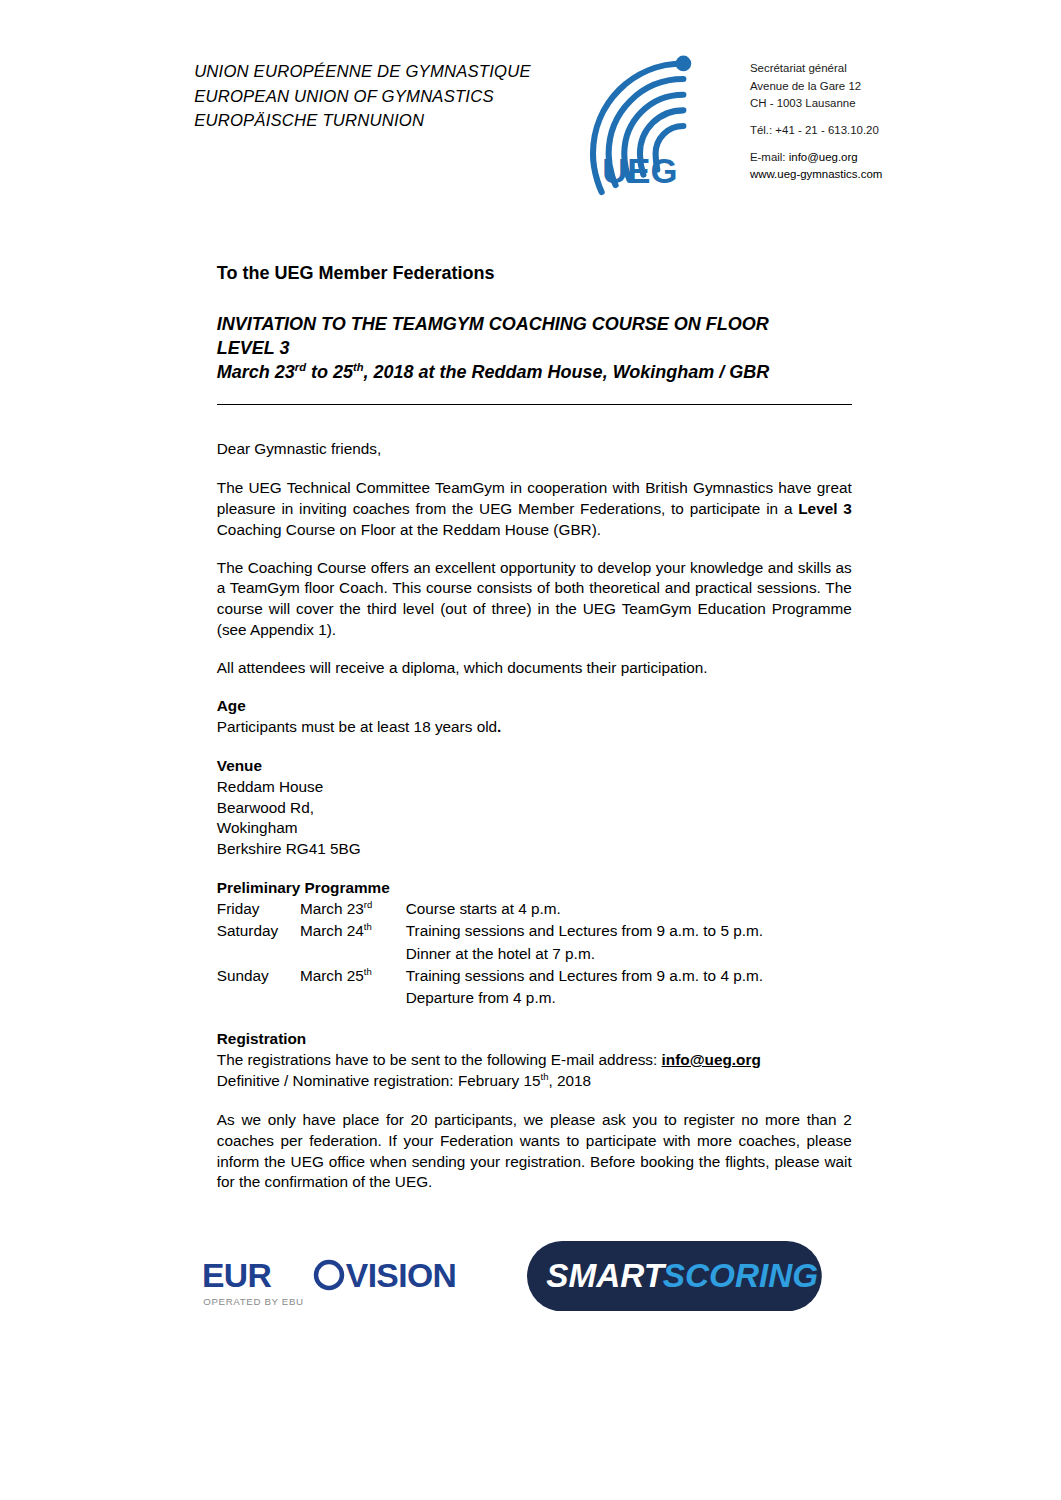UNION EUROPÉENNE DE GYMNASTIQUE
EUROPEAN UNION OF GYMNASTICS
EUROPÄISCHE TURNUNION
UEG
Secrétariat général
Avenue de la Gare 12
CH - 1003 Lausanne
Tél.: +41 - 21 - 613.10.20
E-mail: info@ueg.org
www.ueg-gymnastics.com
To the UEG Member Federations
INVITATION TO THE TEAMGYM COACHING COURSE ON FLOOR
LEVEL 3
March 23rd to 25th, 2018 at the Reddam House, Wokingham / GBR
Dear Gymnastic friends,
The UEG Technical Committee TeamGym in cooperation with British Gymnastics have great pleasure in inviting coaches from the UEG Member Federations, to participate in a Level 3 Coaching Course on Floor at the Reddam House (GBR).
The Coaching Course offers an excellent opportunity to develop your knowledge and skills as a TeamGym floor Coach. This course consists of both theoretical and practical sessions. The course will cover the third level (out of three) in the UEG TeamGym Education Programme (see Appendix 1).
All attendees will receive a diploma, which documents their participation.
Age
Participants must be at least 18 years old.
Venue
Reddam House
Bearwood Rd,
Wokingham
Berkshire RG41 5BG
Preliminary Programme
| Friday | March 23 rd | Course starts at 4 p.m. |
| Saturday | March 24 th | Training sessions and Lectures from 9 a.m. to 5 p.m. |
| | | Dinner at the hotel at 7 p.m. |
| Sunday | March 25 th | Training sessions and Lectures from 9 a.m. to 4 p.m. |
| | | Departure from 4 p.m. |
Registration
The registrations have to be sent to the following E-mail address: info@ueg.org
Definitive / Nominative registration: February 15th, 2018
As we only have place for 20 participants, we please ask you to register no more than 2 coaches per federation. If your Federation wants to participate with more coaches, please inform the UEG office when sending your registration. Before booking the flights, please wait for the confirmation of the UEG.
EUR VISION OPERATED BY EBU
SMART SCORING